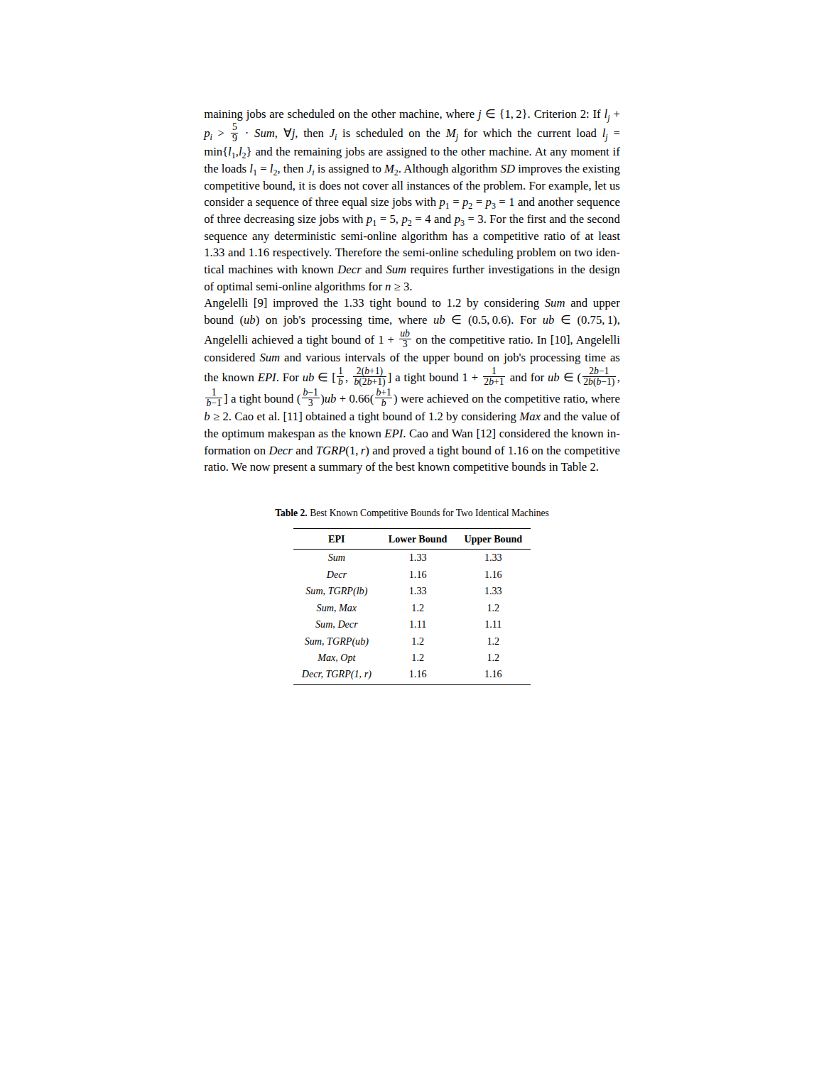maining jobs are scheduled on the other machine, where j ∈ {1, 2}. Criterion 2: If lj + pi > 59 · Sum, ∀j, then Ji is scheduled on the Mj for which the current load lj = min{l1,l2} and the remaining jobs are assigned to the other machine. At any moment if the loads l1 = l2, then Ji is assigned to M2. Although algorithm SD improves the existing competitive bound, it is does not cover all instances of the problem. For example, let us consider a sequence of three equal size jobs with p1 = p2 = p3 = 1 and another sequence of three decreasing size jobs with p1 = 5, p2 = 4 and p3 = 3. For the first and the second sequence any deterministic semi-online algorithm has a competitive ratio of at least 1.33 and 1.16 respectively. Therefore the semi-online scheduling problem on two identical machines with known Decr and Sum requires further investigations in the design of optimal semi-online algorithms for n ≥ 3.
Angelelli [9] improved the 1.33 tight bound to 1.2 by considering Sum and upper bound (ub) on job's processing time, where ub ∈ (0.5, 0.6). For ub ∈ (0.75, 1), Angelelli achieved a tight bound of 1 + ub 3 on the competitive ratio. In [10], Angelelli considered Sum and various intervals of the upper bound on job's processing time as the known EPI. For ub ∈ [1 b, 2(b+1) b(2b+1)] a tight bound 1 + 12b+1 and for ub ∈ (2b−12b(b−1), 1 b−1] a tight bound (b−13)ub + 0.66(b+1 b) were achieved on the competitive ratio, where b ≥ 2. Cao et al. [11] obtained a tight bound of 1.2 by considering Max and the value of the optimum makespan as the known EPI. Cao and Wan [12] considered the known information on Decr and TGRP(1, r) and proved a tight bound of 1.16 on the competitive ratio. We now present a summary of the best known competitive bounds in Table 2.
Table 2. Best Known Competitive Bounds for Two Identical Machines
| EPI | Lower Bound | Upper Bound |
| --- | --- | --- |
| Sum | 1.33 | 1.33 |
| Decr | 1.16 | 1.16 |
| Sum, TGRP(lb) | 1.33 | 1.33 |
| Sum, Max | 1.2 | 1.2 |
| Sum, Decr | 1.11 | 1.11 |
| Sum, TGRP(ub) | 1.2 | 1.2 |
| Max, Opt | 1.2 | 1.2 |
| Decr, TGRP(1, r) | 1.16 | 1.16 |